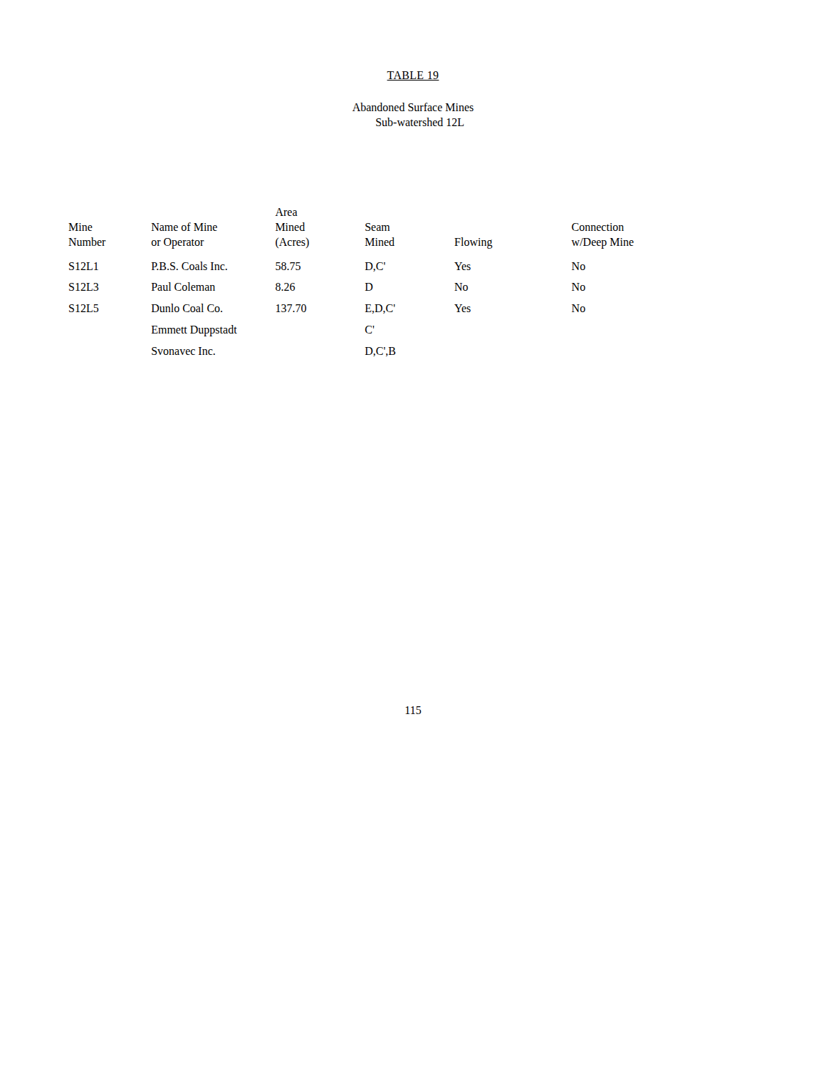TABLE 19
Abandoned Surface Mines
Sub-watershed 12L
| Mine Number | Name of Mine or Operator | Area Mined (Acres) | Seam Mined | Flowing | Connection w/Deep Mine |
| --- | --- | --- | --- | --- | --- |
| S12L1 | P.B.S. Coals Inc. | 58.75 | D,C' | Yes | No |
| S12L3 | Paul Coleman | 8.26 | D | No | No |
| S12L5 | Dunlo Coal Co. | 137.70 | E,D,C' | Yes | No |
| | Emmett Duppstadt | | C' | | |
| | Svonavec Inc. | | D,C',B | | |
115